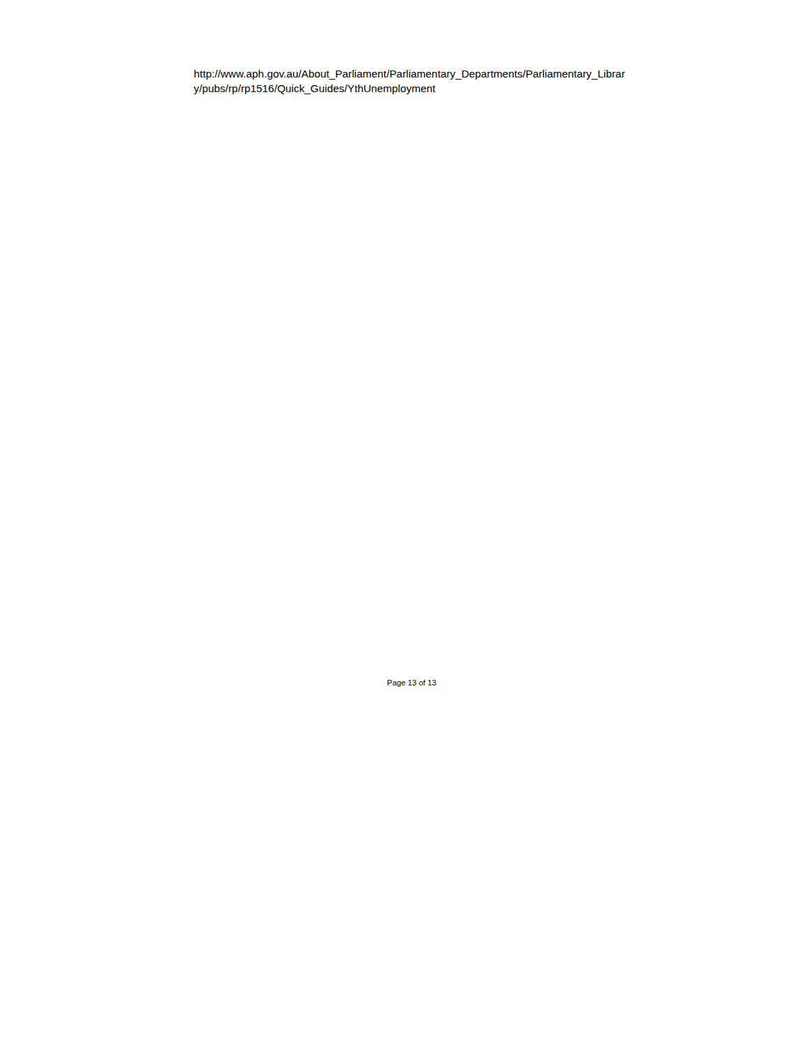http://www.aph.gov.au/About_Parliament/Parliamentary_Departments/Parliamentary_Library/pubs/rp/rp1516/Quick_Guides/YthUnemployment
Page 13 of 13